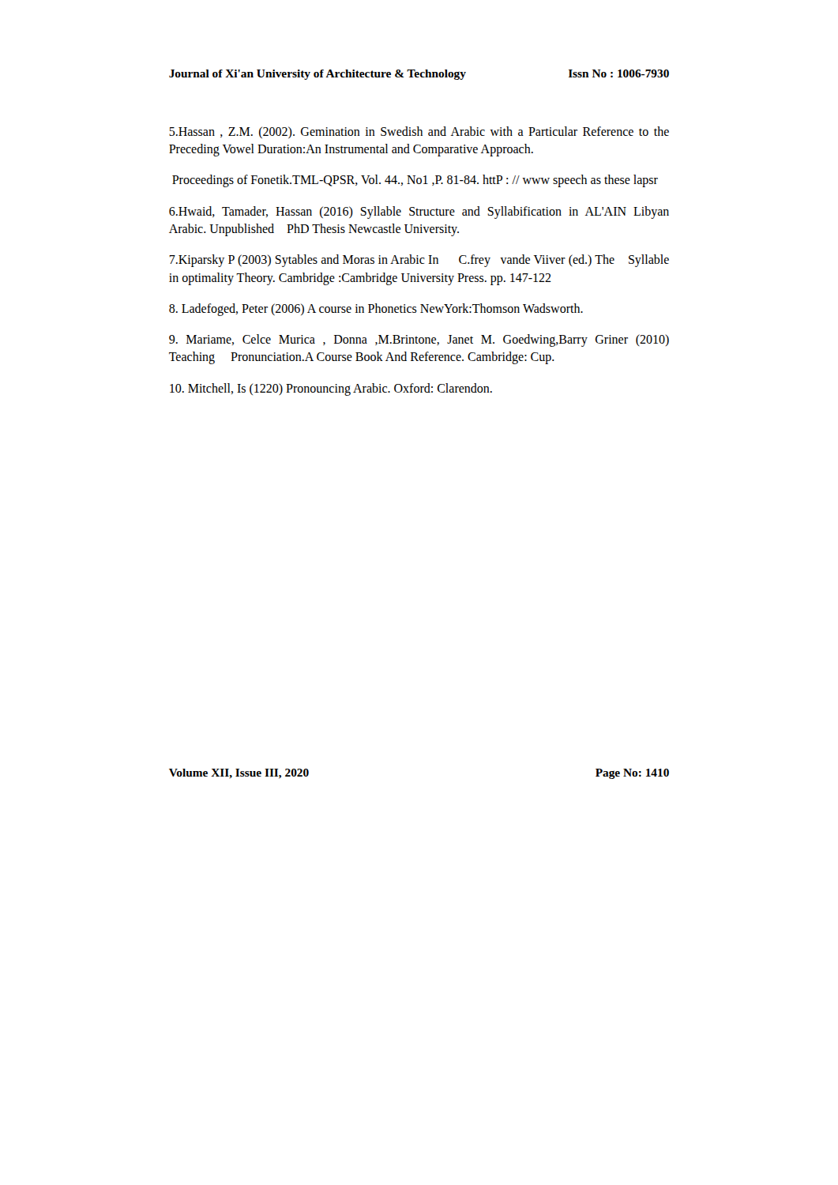Journal of Xi'an University of Architecture & Technology
Issn No : 1006-7930
5.Hassan , Z.M. (2002). Gemination in Swedish and Arabic with a Particular Reference to the Preceding Vowel Duration:An Instrumental and Comparative Approach.
Proceedings of Fonetik.TML-QPSR, Vol. 44., No1 ,P. 81-84. httP : // www speech as these lapsr
6.Hwaid, Tamader, Hassan (2016) Syllable Structure and Syllabification in AL'AIN Libyan Arabic. Unpublished PhD Thesis Newcastle University.
7.Kiparsky P (2003) Sytables and Moras in Arabic In C.frey vande Viiver (ed.) The Syllable in optimality Theory. Cambridge :Cambridge University Press. pp. 147-122
8. Ladefoged, Peter (2006) A course in Phonetics NewYork:Thomson Wadsworth.
9. Mariame, Celce Murica , Donna ,M.Brintone, Janet M. Goedwing,Barry Griner (2010) Teaching Pronunciation.A Course Book And Reference. Cambridge: Cup.
10. Mitchell, Is (1220) Pronouncing Arabic. Oxford: Clarendon.
Volume XII, Issue III, 2020
Page No: 1410